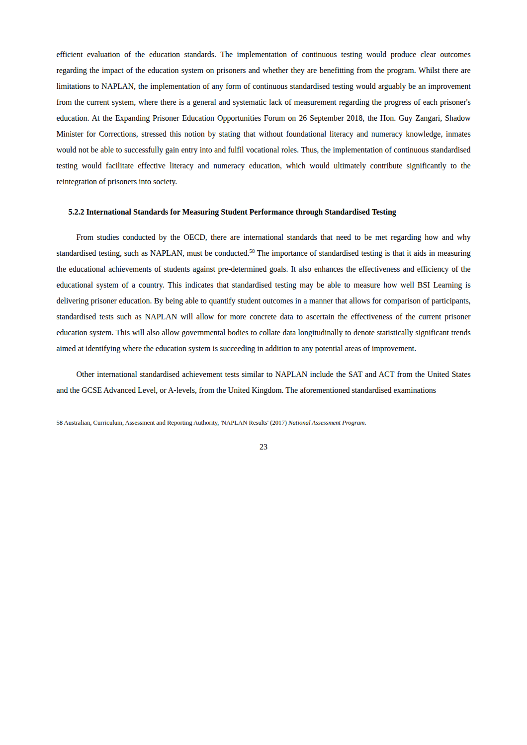efficient evaluation of the education standards. The implementation of continuous testing would produce clear outcomes regarding the impact of the education system on prisoners and whether they are benefitting from the program. Whilst there are limitations to NAPLAN, the implementation of any form of continuous standardised testing would arguably be an improvement from the current system, where there is a general and systematic lack of measurement regarding the progress of each prisoner's education. At the Expanding Prisoner Education Opportunities Forum on 26 September 2018, the Hon. Guy Zangari, Shadow Minister for Corrections, stressed this notion by stating that without foundational literacy and numeracy knowledge, inmates would not be able to successfully gain entry into and fulfil vocational roles. Thus, the implementation of continuous standardised testing would facilitate effective literacy and numeracy education, which would ultimately contribute significantly to the reintegration of prisoners into society.
5.2.2 International Standards for Measuring Student Performance through Standardised Testing
From studies conducted by the OECD, there are international standards that need to be met regarding how and why standardised testing, such as NAPLAN, must be conducted.58 The importance of standardised testing is that it aids in measuring the educational achievements of students against pre-determined goals. It also enhances the effectiveness and efficiency of the educational system of a country. This indicates that standardised testing may be able to measure how well BSI Learning is delivering prisoner education. By being able to quantify student outcomes in a manner that allows for comparison of participants, standardised tests such as NAPLAN will allow for more concrete data to ascertain the effectiveness of the current prisoner education system. This will also allow governmental bodies to collate data longitudinally to denote statistically significant trends aimed at identifying where the education system is succeeding in addition to any potential areas of improvement.
Other international standardised achievement tests similar to NAPLAN include the SAT and ACT from the United States and the GCSE Advanced Level, or A-levels, from the United Kingdom. The aforementioned standardised examinations
58 Australian, Curriculum, Assessment and Reporting Authority, 'NAPLAN Results' (2017) National Assessment Program.
23